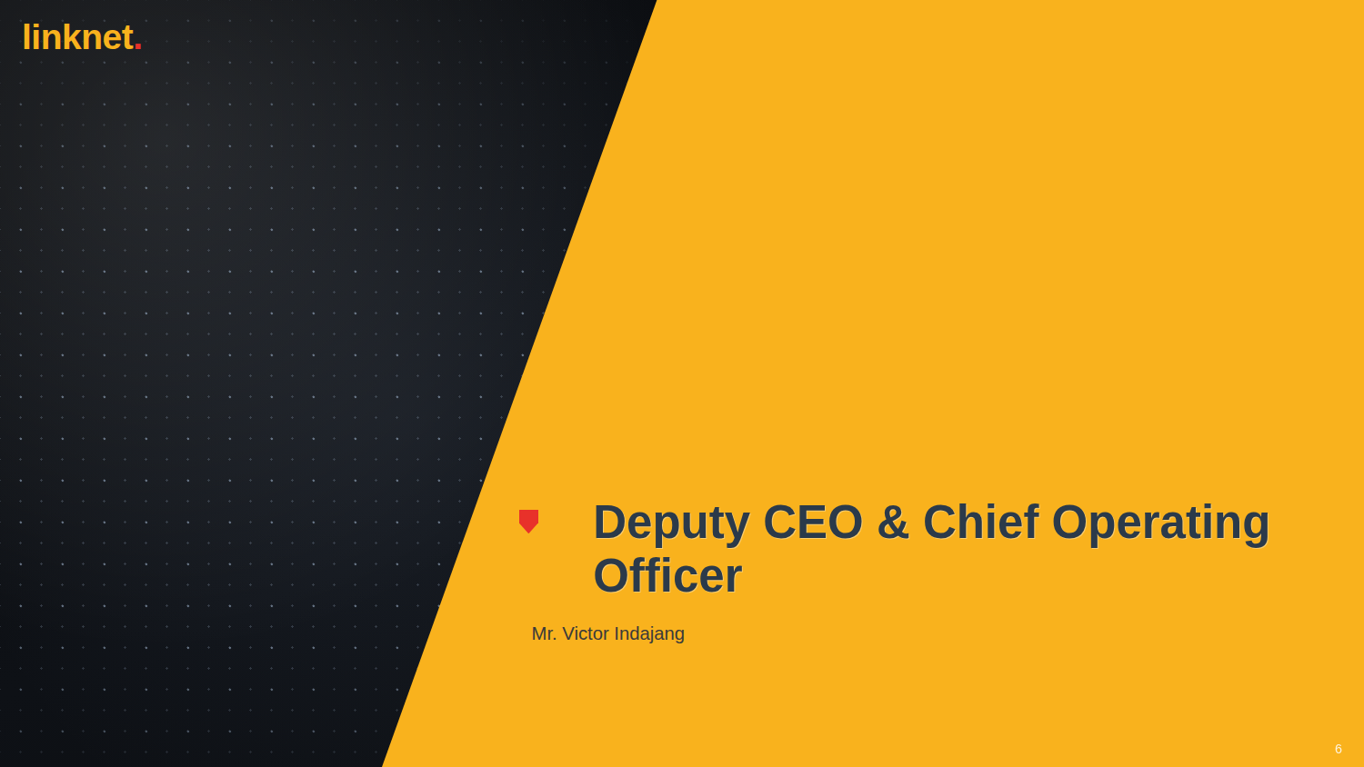linknet.
Deputy CEO & Chief Operating Officer
Mr. Victor Indajang
6